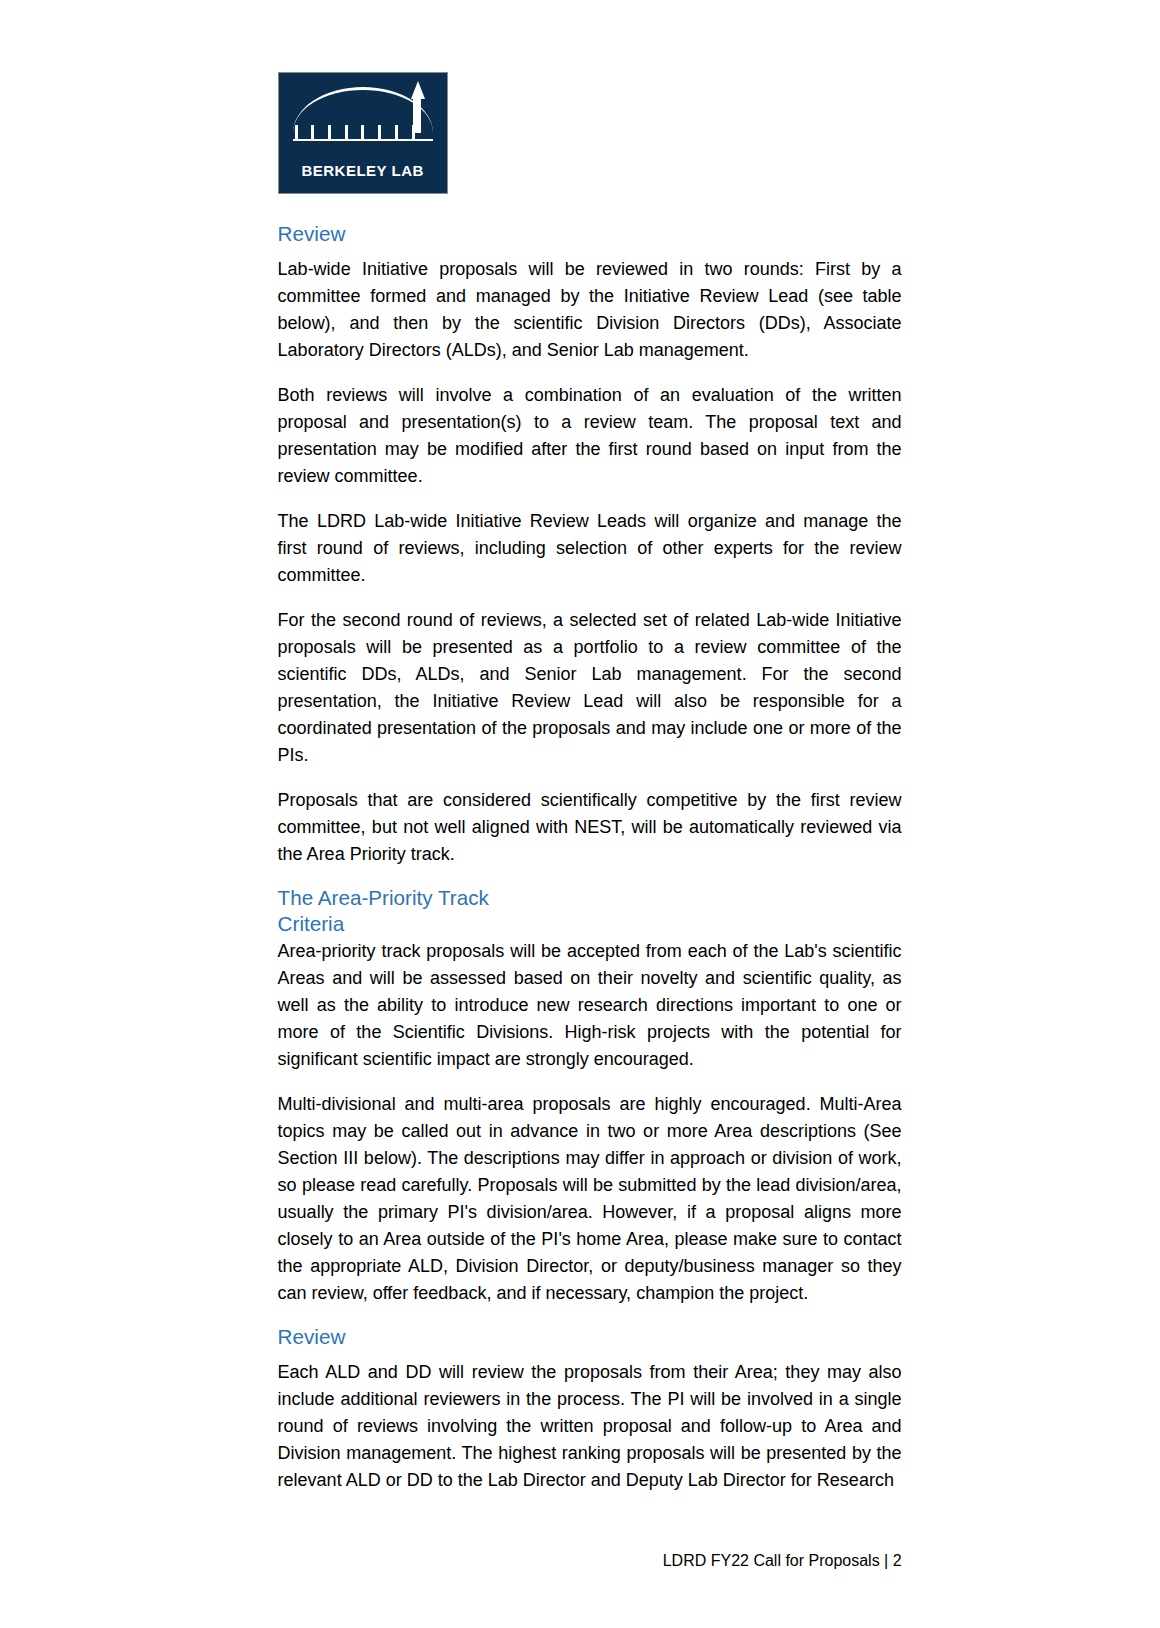BERKELEY LAB
Review
Lab-wide Initiative proposals will be reviewed in two rounds: First by a committee formed and managed by the Initiative Review Lead (see table below), and then by the scientific Division Directors (DDs), Associate Laboratory Directors (ALDs), and Senior Lab management.
Both reviews will involve a combination of an evaluation of the written proposal and presentation(s) to a review team. The proposal text and presentation may be modified after the first round based on input from the review committee.
The LDRD Lab-wide Initiative Review Leads will organize and manage the first round of reviews, including selection of other experts for the review committee.
For the second round of reviews, a selected set of related Lab-wide Initiative proposals will be presented as a portfolio to a review committee of the scientific DDs, ALDs, and Senior Lab management. For the second presentation, the Initiative Review Lead will also be responsible for a coordinated presentation of the proposals and may include one or more of the PIs.
Proposals that are considered scientifically competitive by the first review committee, but not well aligned with NEST, will be automatically reviewed via the Area Priority track.
The Area-Priority Track
Criteria
Area-priority track proposals will be accepted from each of the Lab's scientific Areas and will be assessed based on their novelty and scientific quality, as well as the ability to introduce new research directions important to one or more of the Scientific Divisions. High-risk projects with the potential for significant scientific impact are strongly encouraged.
Multi-divisional and multi-area proposals are highly encouraged. Multi-Area topics may be called out in advance in two or more Area descriptions (See Section III below). The descriptions may differ in approach or division of work, so please read carefully. Proposals will be submitted by the lead division/area, usually the primary PI's division/area. However, if a proposal aligns more closely to an Area outside of the PI's home Area, please make sure to contact the appropriate ALD, Division Director, or deputy/business manager so they can review, offer feedback, and if necessary, champion the project.
Review
Each ALD and DD will review the proposals from their Area; they may also include additional reviewers in the process. The PI will be involved in a single round of reviews involving the written proposal and follow-up to Area and Division management. The highest ranking proposals will be presented by the relevant ALD or DD to the Lab Director and Deputy Lab Director for Research
LDRD FY22 Call for Proposals | 2